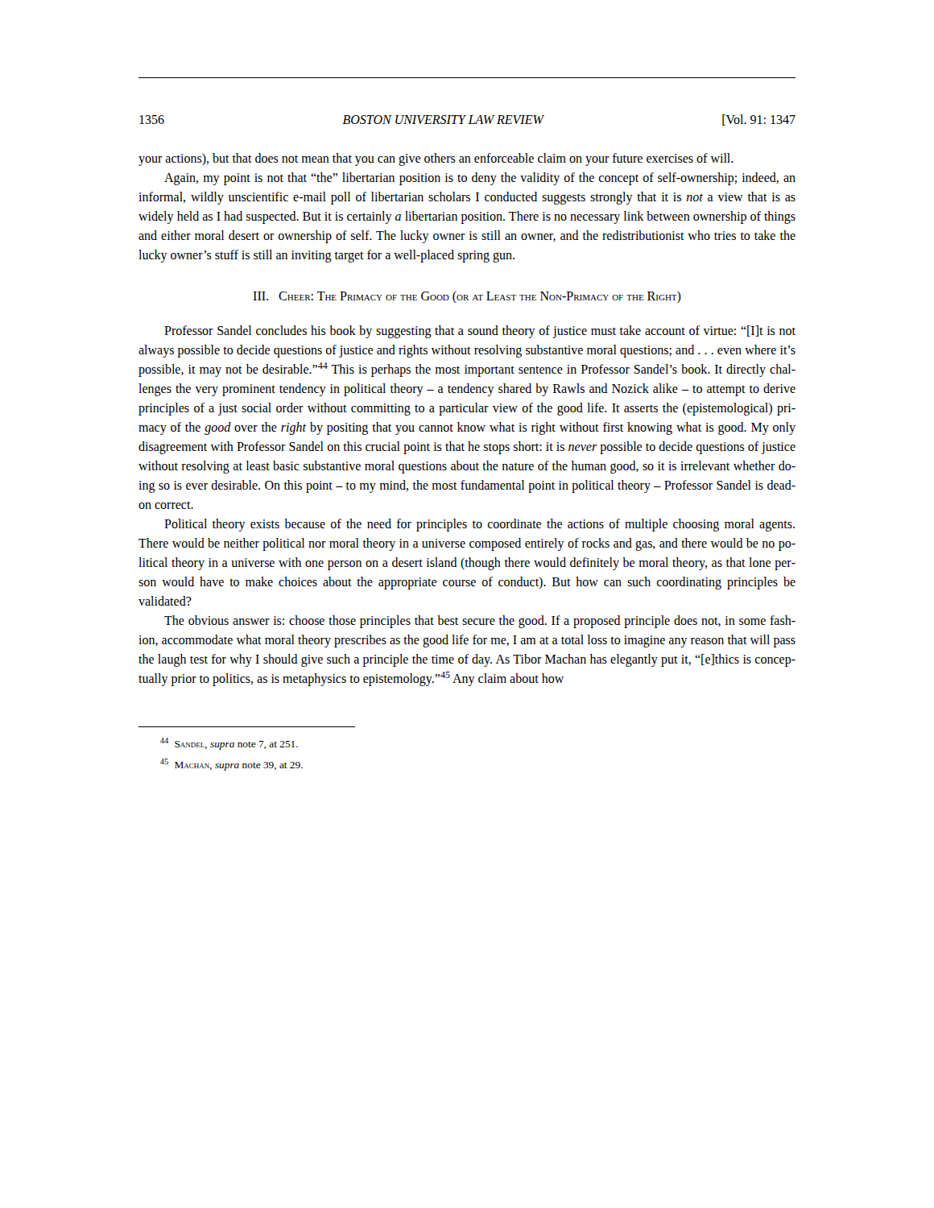1356 BOSTON UNIVERSITY LAW REVIEW [Vol. 91: 1347
your actions), but that does not mean that you can give others an enforceable claim on your future exercises of will.
Again, my point is not that “the” libertarian position is to deny the validity of the concept of self-ownership; indeed, an informal, wildly unscientific e-mail poll of libertarian scholars I conducted suggests strongly that it is not a view that is as widely held as I had suspected. But it is certainly a libertarian position. There is no necessary link between ownership of things and either moral desert or ownership of self. The lucky owner is still an owner, and the redistributionist who tries to take the lucky owner’s stuff is still an inviting target for a well-placed spring gun.
III. Cheer: The Primacy of the Good (or at Least the Non-Primacy of the Right)
Professor Sandel concludes his book by suggesting that a sound theory of justice must take account of virtue: “[I]t is not always possible to decide questions of justice and rights without resolving substantive moral questions; and . . . even where it’s possible, it may not be desirable.”44 This is perhaps the most important sentence in Professor Sandel’s book. It directly challenges the very prominent tendency in political theory – a tendency shared by Rawls and Nozick alike – to attempt to derive principles of a just social order without committing to a particular view of the good life. It asserts the (epistemological) primacy of the good over the right by positing that you cannot know what is right without first knowing what is good. My only disagreement with Professor Sandel on this crucial point is that he stops short: it is never possible to decide questions of justice without resolving at least basic substantive moral questions about the nature of the human good, so it is irrelevant whether doing so is ever desirable. On this point – to my mind, the most fundamental point in political theory – Professor Sandel is dead-on correct.
Political theory exists because of the need for principles to coordinate the actions of multiple choosing moral agents. There would be neither political nor moral theory in a universe composed entirely of rocks and gas, and there would be no political theory in a universe with one person on a desert island (though there would definitely be moral theory, as that lone person would have to make choices about the appropriate course of conduct). But how can such coordinating principles be validated?
The obvious answer is: choose those principles that best secure the good. If a proposed principle does not, in some fashion, accommodate what moral theory prescribes as the good life for me, I am at a total loss to imagine any reason that will pass the laugh test for why I should give such a principle the time of day. As Tibor Machan has elegantly put it, “[e]thics is conceptually prior to politics, as is metaphysics to epistemology.”45 Any claim about how
44 Sandel, supra note 7, at 251.
45 Machan, supra note 39, at 29.